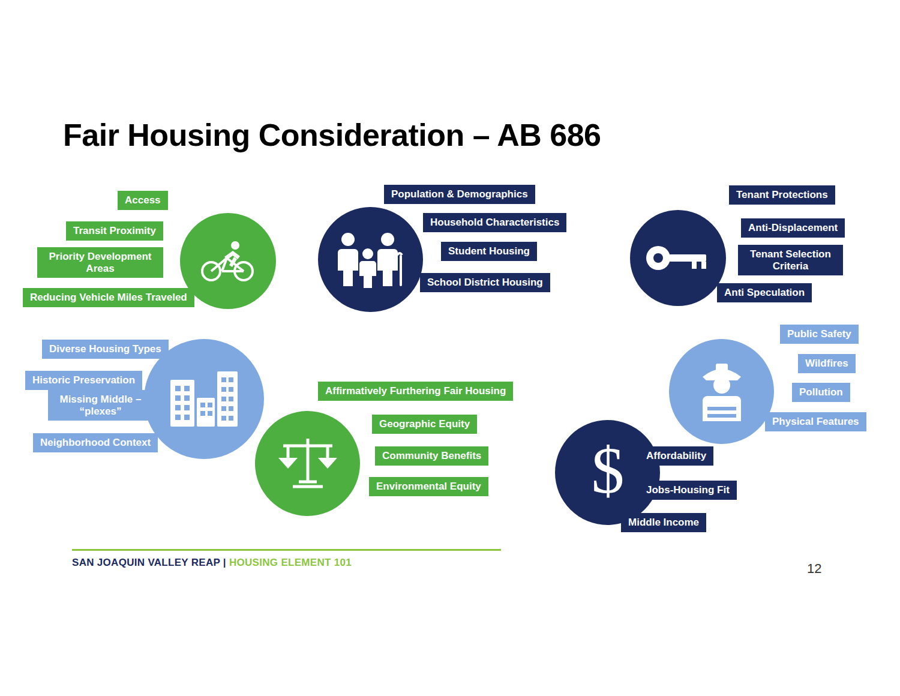Fair Housing Consideration – AB 686
Access
Transit Proximity
Priority Development Areas
Reducing Vehicle Miles Traveled
Population & Demographics
Household Characteristics
Student Housing
School District Housing
Tenant Protections
Anti-Displacement
Tenant Selection Criteria
Anti Speculation
Diverse Housing Types
Historic Preservation
Missing Middle – “plexes”
Neighborhood Context
Affirmatively Furthering Fair Housing
Geographic Equity
Community Benefits
Environmental Equity
Public Safety
Wildfires
Pollution
Physical Features
$
Affordability
Jobs-Housing Fit
Middle Income
SAN JOAQUIN VALLEY REAP | HOUSING ELEMENT 101
12